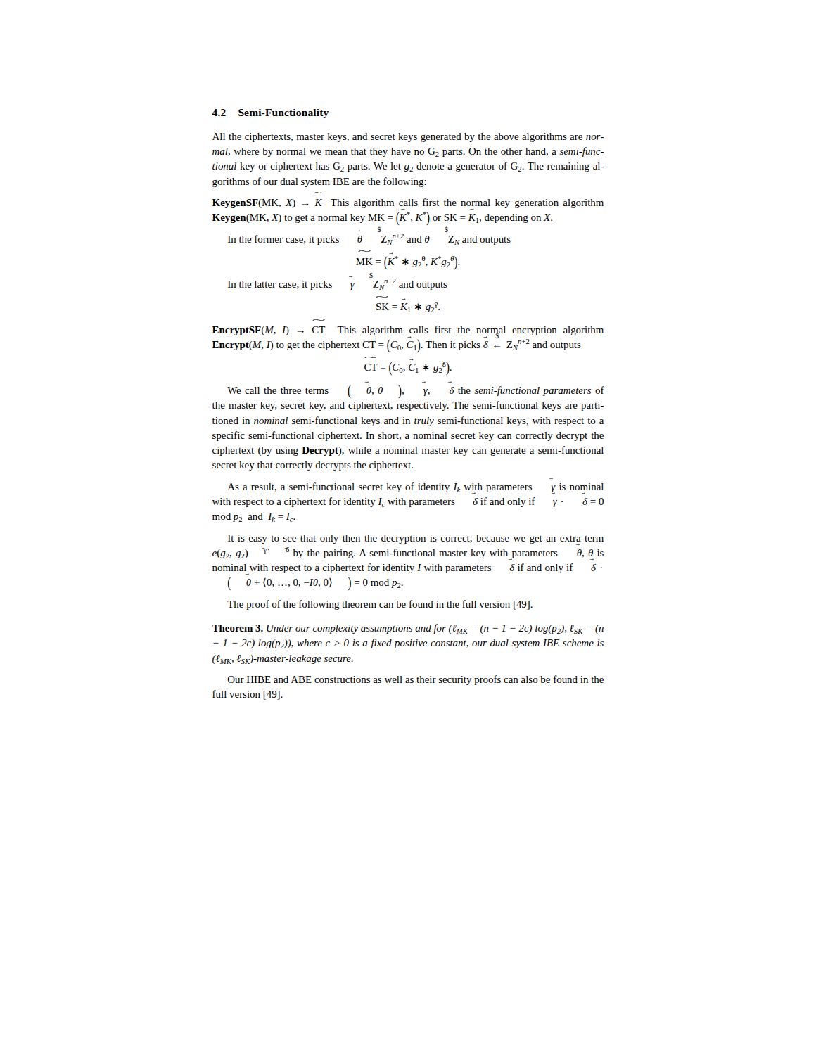4.2 Semi-Functionality
All the ciphertexts, master keys, and secret keys generated by the above algorithms are normal, where by normal we mean that they have no G2 parts. On the other hand, a semi-functional key or ciphertext has G2 parts. We let g2 denote a generator of G2. The remaining algorithms of our dual system IBE are the following:
KeygenSF(MK, X) → K This algorithm calls first the normal key generation algorithm Keygen(MK, X) to get a normal key MK = (K*, K*) or SK = K1, depending on X.
In the former case, it picks θ $← ZNn+2 and θ $← ZN and outputs
MK = (K* ∗ g2θ, K*g2θ).
In the latter case, it picks γ $← ZNn+2 and outputs
SK = K1 ∗ g2γ.
EncryptSF(M, I) → CT This algorithm calls first the normal encryption algorithm Encrypt(M, I) to get the ciphertext CT = (C0, C1). Then it picks δ $← ZNn+2 and outputs
CT = (C0, C1 ∗ g2δ).
We call the three terms (θ, θ), γ, δ the semi-functional parameters of the master key, secret key, and ciphertext, respectively. The semi-functional keys are partitioned in nominal semi-functional keys and in truly semi-functional keys, with respect to a specific semi-functional ciphertext. In short, a nominal secret key can correctly decrypt the ciphertext (by using Decrypt), while a nominal master key can generate a semi-functional secret key that correctly decrypts the ciphertext.
As a result, a semi-functional secret key of identity Ik with parameters γ is nominal with respect to a ciphertext for identity Ic with parameters δ if and only if γ · δ = 0 mod p2 and Ik = Ic.
It is easy to see that only then the decryption is correct, because we get an extra term e(g2, g2)γ·δ by the pairing. A semi-functional master key with parameters θ, θ is nominal with respect to a ciphertext for identity I with parameters δ if and only if δ · (θ + ⟨0, …, 0, −Iθ, 0⟩) = 0 mod p2.
The proof of the following theorem can be found in the full version [49].
Theorem 3. Under our complexity assumptions and for (ℓMK = (n − 1 − 2c) log(p2), ℓSK = (n − 1 − 2c) log(p2)), where c > 0 is a fixed positive constant, our dual system IBE scheme is (ℓMK, ℓSK)-master-leakage secure.
Our HIBE and ABE constructions as well as their security proofs can also be found in the full version [49].